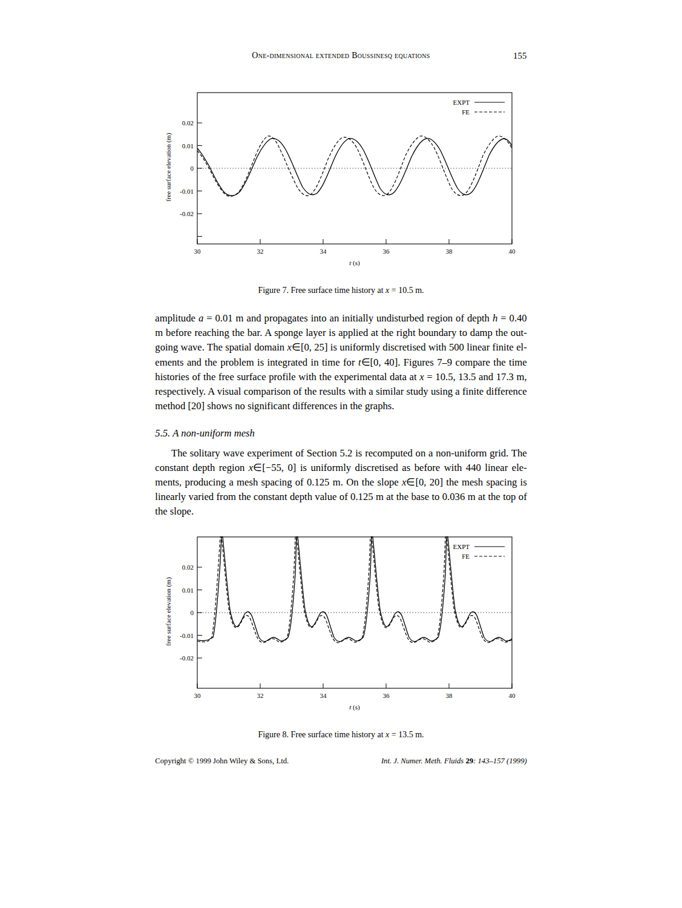One-dimensional extended Boussinesq equations 155
0.02 0.01 0 -0.01 -0.02 30 32 34 36 38 40 t (s) free surface elevation (m) EXPT FE
Figure 7. Free surface time history at x = 10.5 m.
amplitude a = 0.01 m and propagates into an initially undisturbed region of depth h = 0.40 m before reaching the bar. A sponge layer is applied at the right boundary to damp the out-going wave. The spatial domain x∈[0, 25] is uniformly discretised with 500 linear finite elements and the problem is integrated in time for t∈[0, 40]. Figures 7–9 compare the time histories of the free surface profile with the experimental data at x = 10.5, 13.5 and 17.3 m, respectively. A visual comparison of the results with a similar study using a finite difference method [20] shows no significant differences in the graphs.
5.5. A non-uniform mesh
The solitary wave experiment of Section 5.2 is recomputed on a non-uniform grid. The constant depth region x∈[−55, 0] is uniformly discretised as before with 440 linear elements, producing a mesh spacing of 0.125 m. On the slope x∈[0, 20] the mesh spacing is linearly varied from the constant depth value of 0.125 m at the base to 0.036 m at the top of the slope.
0.02 0.01 0 -0.01 -0.02 30 32 34 36 38 40 t (s) free surface elevation (m) EXPT FE
Figure 8. Free surface time history at x = 13.5 m.
Copyright © 1999 John Wiley & Sons, Ltd. Int. J. Numer. Meth. Fluids 29: 143–157 (1999)